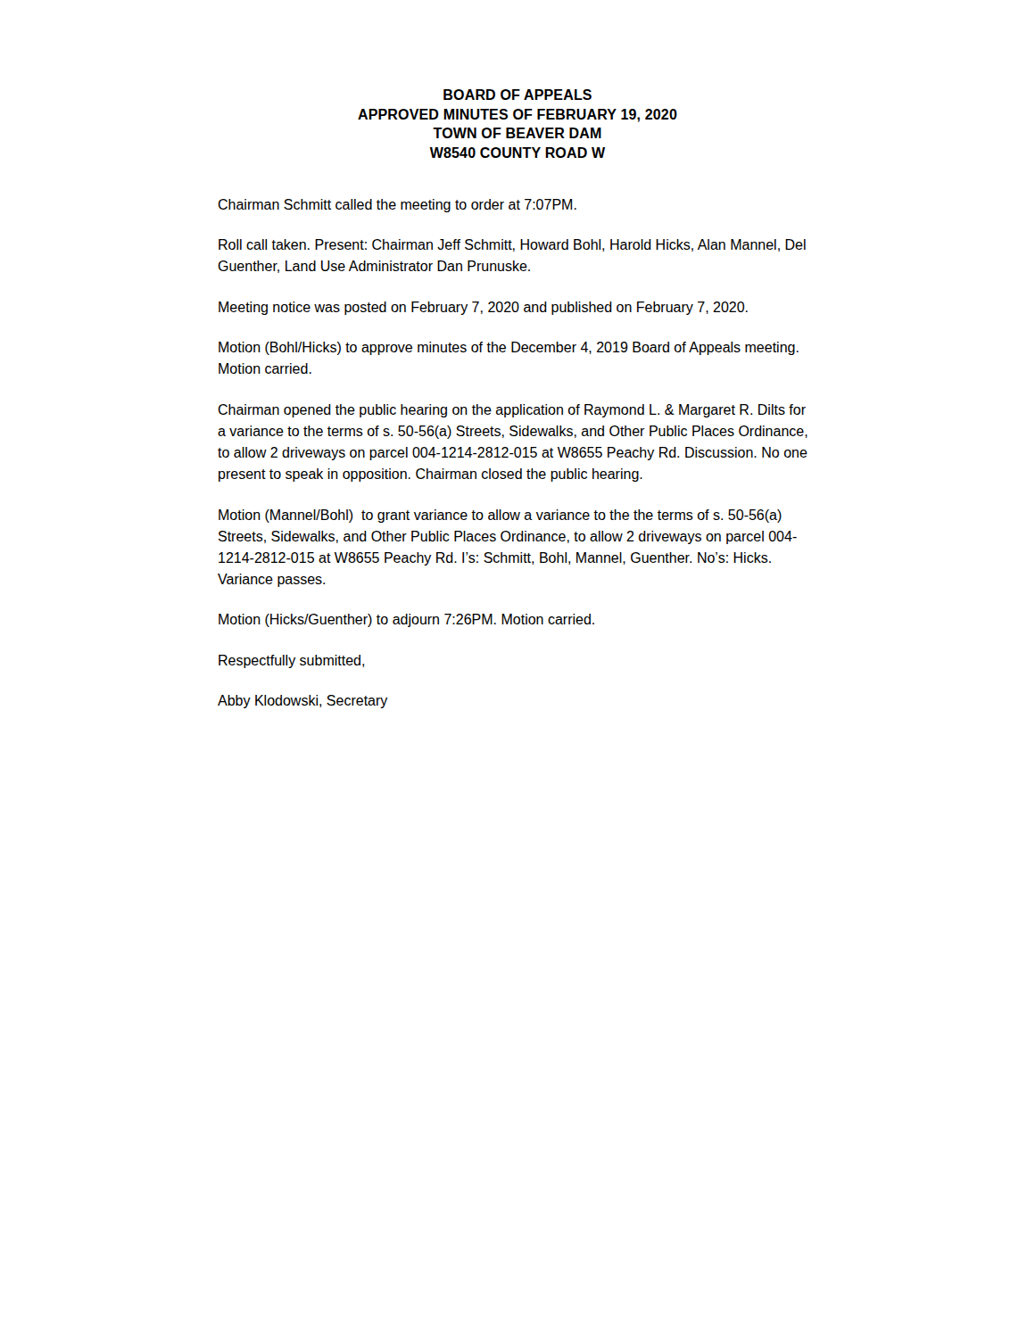Board of Appeals Approved Minutes of February 19, 2020 Town of Beaver Dam W8540 County Road W
Chairman Schmitt called the meeting to order at 7:07PM.
Roll call taken. Present: Chairman Jeff Schmitt, Howard Bohl, Harold Hicks, Alan Mannel, Del Guenther, Land Use Administrator Dan Prunuske.
Meeting notice was posted on February 7, 2020 and published on February 7, 2020.
Motion (Bohl/Hicks) to approve minutes of the December 4, 2019 Board of Appeals meeting. Motion carried.
Chairman opened the public hearing on the application of Raymond L. & Margaret R. Dilts for a variance to the terms of s. 50-56(a) Streets, Sidewalks, and Other Public Places Ordinance, to allow 2 driveways on parcel 004-1214-2812-015 at W8655 Peachy Rd. Discussion. No one present to speak in opposition. Chairman closed the public hearing.
Motion (Mannel/Bohl) to grant variance to allow a variance to the the terms of s. 50-56(a) Streets, Sidewalks, and Other Public Places Ordinance, to allow 2 driveways on parcel 004-1214-2812-015 at W8655 Peachy Rd. I’s: Schmitt, Bohl, Mannel, Guenther. No’s: Hicks. Variance passes.
Motion (Hicks/Guenther) to adjourn 7:26PM. Motion carried.
Respectfully submitted,
Abby Klodowski, Secretary